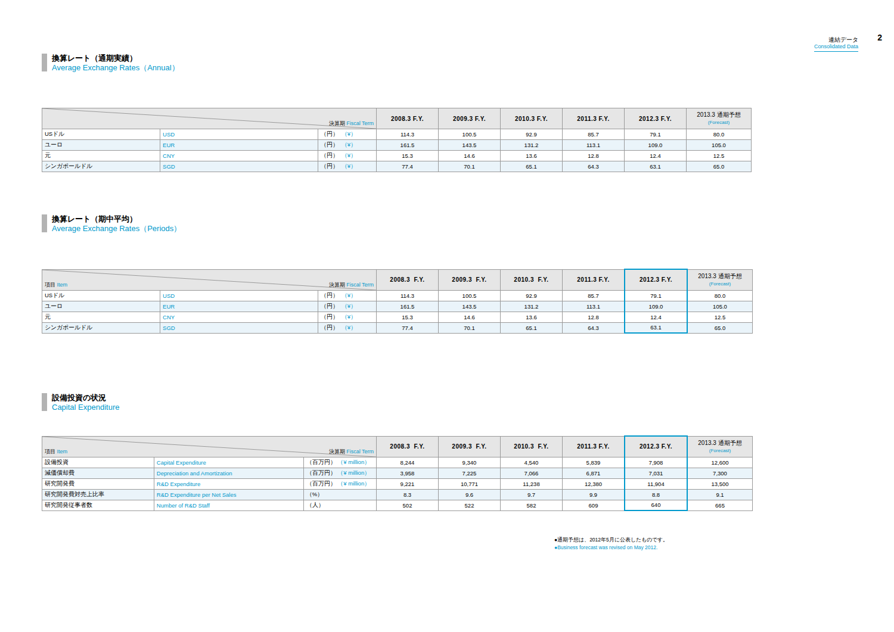2
連結データ
Consolidated Data
換算レート（通期実績）
Average Exchange Rates（Annual）
| 決算期 Fiscal Term | 2008.3 F.Y. | 2009.3 F.Y. | 2010.3 F.Y. | 2011.3 F.Y. | 2012.3 F.Y. | 2013.3 通期予想 (Forecast) |
| USドル | USD | （円） （¥） | 114.3 | 100.5 | 92.9 | 85.7 | 79.1 | 80.0 |
| ユーロ | EUR | （円） （¥） | 161.5 | 143.5 | 131.2 | 113.1 | 109.0 | 105.0 |
| 元 | CNY | （円） （¥） | 15.3 | 14.6 | 13.6 | 12.8 | 12.4 | 12.5 |
| シンガポールドル | SGD | （円） （¥） | 77.4 | 70.1 | 65.1 | 64.3 | 63.1 | 65.0 |
換算レート（期中平均）
Average Exchange Rates（Periods）
| 決算期 Fiscal Term 項目 Item | 2008.3 F.Y. | 2009.3 F.Y. | 2010.3 F.Y. | 2011.3 F.Y. | 2012.3 F.Y. | 2013.3 通期予想 (Forecast) |
| USドル | USD | （円） （¥） | 114.3 | 100.5 | 92.9 | 85.7 | 79.1 | 80.0 |
| ユーロ | EUR | （円） （¥） | 161.5 | 143.5 | 131.2 | 113.1 | 109.0 | 105.0 |
| 元 | CNY | （円） （¥） | 15.3 | 14.6 | 13.6 | 12.8 | 12.4 | 12.5 |
| シンガポールドル | SGD | （円） （¥） | 77.4 | 70.1 | 65.1 | 64.3 | 63.1 | 65.0 |
設備投資の状況
Capital Expenditure
| 決算期 Fiscal Term 項目 Item | 2008.3 F.Y. | 2009.3 F.Y. | 2010.3 F.Y. | 2011.3 F.Y. | 2012.3 F.Y. | 2013.3 通期予想 (Forecast) |
| 設備投資 | Capital Expenditure | （百万円） （¥ million） | 8,244 | 9,340 | 4,540 | 5,839 | 7,908 | 12,600 |
| 減価償却費 | Depreciation and Amortization | （百万円） （¥ million） | 3,958 | 7,225 | 7,066 | 6,871 | 7,031 | 7,300 |
| 研究開発費 | R&D Expenditure | （百万円） （¥ million） | 9,221 | 10,771 | 11,238 | 12,380 | 11,904 | 13,500 |
| 研究開発費対売上比率 | R&D Expenditure per Net Sales | （%） | 8.3 | 9.6 | 9.7 | 9.9 | 8.8 | 9.1 |
| 研究開発従事者数 | Number of R&D Staff | （人） | 502 | 522 | 582 | 609 | 640 | 665 |
●通期予想は、2012年5月に公表したものです。
●Business forecast was revised on May 2012.